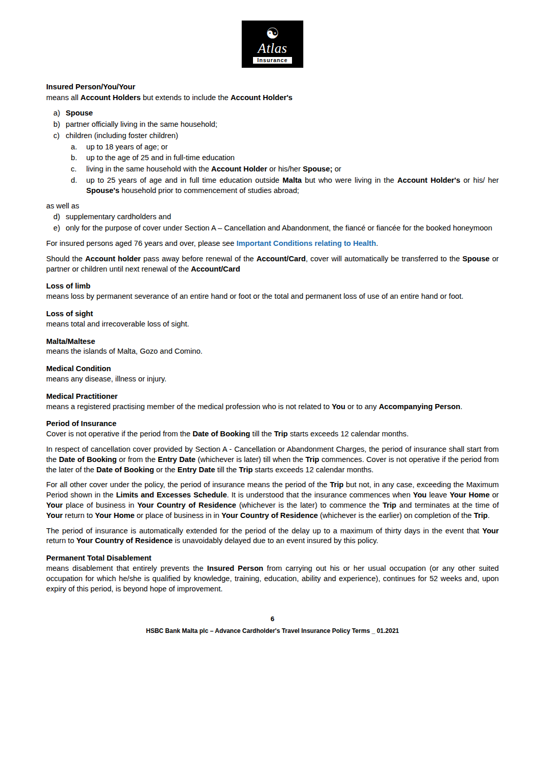☯ Atlas Insurance
Insured Person/You/Your
means all Account Holders but extends to include the Account Holder's
a) Spouse
b) partner officially living in the same household;
c) children (including foster children)
a. up to 18 years of age; or
b. up to the age of 25 and in full-time education
c. living in the same household with the Account Holder or his/her Spouse; or
d. up to 25 years of age and in full time education outside Malta but who were living in the Account Holder's or his/ her Spouse's household prior to commencement of studies abroad;
as well as
d) supplementary cardholders and
e) only for the purpose of cover under Section A – Cancellation and Abandonment, the fiancé or fiancée for the booked honeymoon
For insured persons aged 76 years and over, please see Important Conditions relating to Health.
Should the Account holder pass away before renewal of the Account/Card, cover will automatically be transferred to the Spouse or partner or children until next renewal of the Account/Card
Loss of limb
means loss by permanent severance of an entire hand or foot or the total and permanent loss of use of an entire hand or foot.
Loss of sight
means total and irrecoverable loss of sight.
Malta/Maltese
means the islands of Malta, Gozo and Comino.
Medical Condition
means any disease, illness or injury.
Medical Practitioner
means a registered practising member of the medical profession who is not related to You or to any Accompanying Person.
Period of Insurance
Cover is not operative if the period from the Date of Booking till the Trip starts exceeds 12 calendar months.
In respect of cancellation cover provided by Section A - Cancellation or Abandonment Charges, the period of insurance shall start from the Date of Booking or from the Entry Date (whichever is later) till when the Trip commences. Cover is not operative if the period from the later of the Date of Booking or the Entry Date till the Trip starts exceeds 12 calendar months.
For all other cover under the policy, the period of insurance means the period of the Trip but not, in any case, exceeding the Maximum Period shown in the Limits and Excesses Schedule. It is understood that the insurance commences when You leave Your Home or Your place of business in Your Country of Residence (whichever is the later) to commence the Trip and terminates at the time of Your return to Your Home or place of business in in Your Country of Residence (whichever is the earlier) on completion of the Trip.
The period of insurance is automatically extended for the period of the delay up to a maximum of thirty days in the event that Your return to Your Country of Residence is unavoidably delayed due to an event insured by this policy.
Permanent Total Disablement
means disablement that entirely prevents the Insured Person from carrying out his or her usual occupation (or any other suited occupation for which he/she is qualified by knowledge, training, education, ability and experience), continues for 52 weeks and, upon expiry of this period, is beyond hope of improvement.
6
HSBC Bank Malta plc – Advance Cardholder's Travel Insurance Policy Terms _ 01.2021